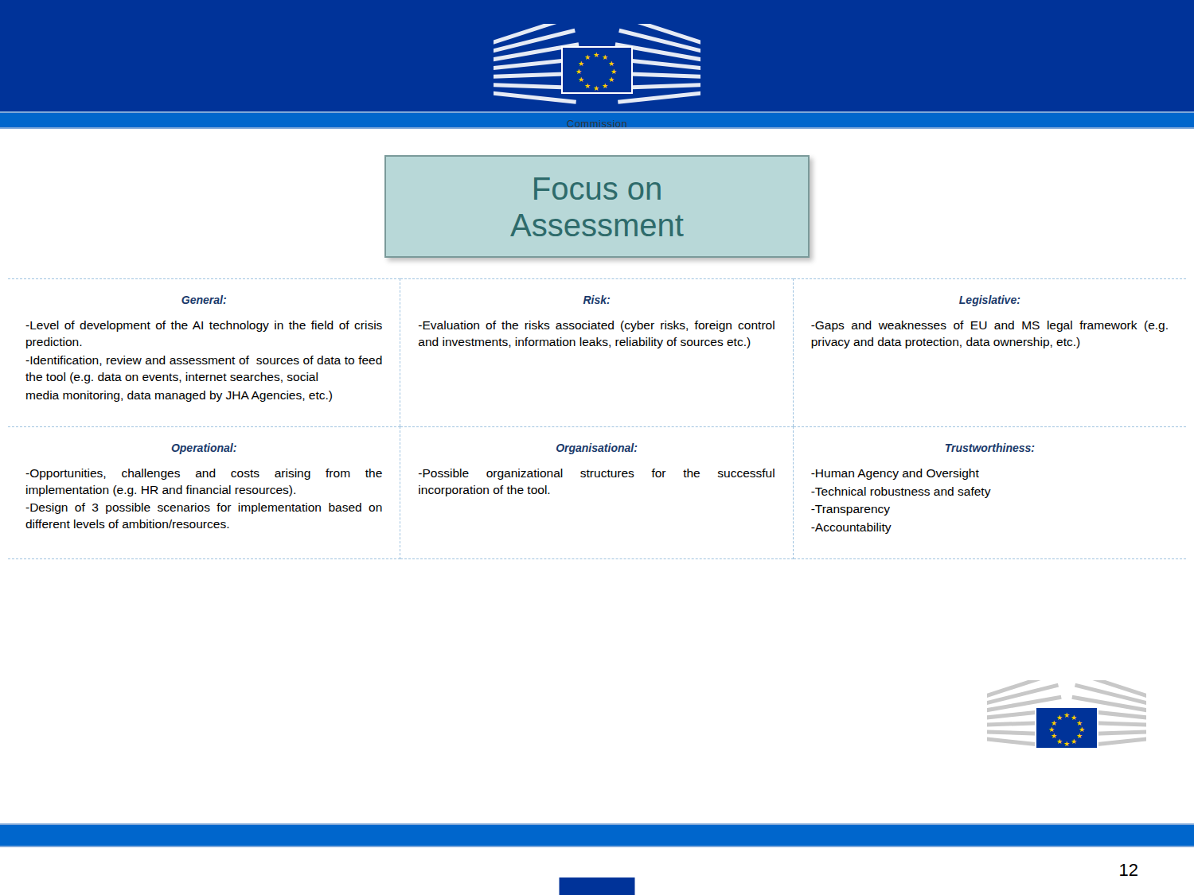★ ★ ★ ★ ★ ★ ★ ★ ★ ★ ★ ★
Commission
Focus on
Assessment
General:
-Level of development of the AI technology in the field of crisis prediction.
-Identification, review and assessment of sources of data to feed the tool (e.g. data on events, internet searches, social
media monitoring, data managed by JHA Agencies, etc.)
Risk:
-Evaluation of the risks associated (cyber risks, foreign control and investments, information leaks, reliability of sources etc.)
Legislative:
-Gaps and weaknesses of EU and MS legal framework (e.g. privacy and data protection, data ownership, etc.)
Operational:
-Opportunities, challenges and costs arising from the implementation (e.g. HR and financial resources).
-Design of 3 possible scenarios for implementation based on different levels of ambition/resources.
Organisational:
-Possible organizational structures for the successful incorporation of the tool.
Trustworthiness:
-Human Agency and Oversight
-Technical robustness and safety
-Transparency
-Accountability
★ ★ ★ ★ ★ ★ ★ ★ ★ ★ ★ ★
12